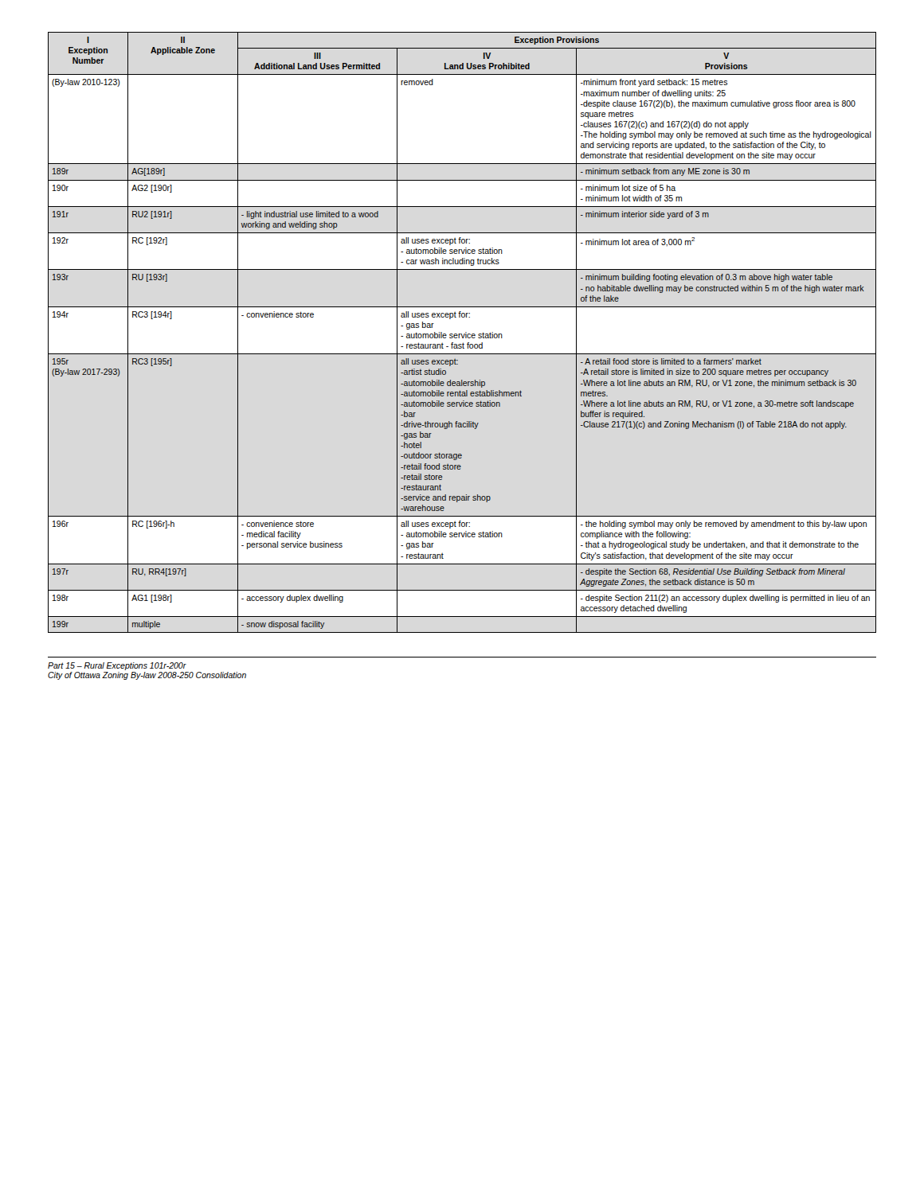| I Exception Number | II Applicable Zone | Exception Provisions |
| --- | --- | --- |
| III Additional Land Uses Permitted | IV Land Uses Prohibited | V Provisions |
| (By-law 2010-123) | | | removed | -minimum front yard setback: 15 metres -maximum number of dwelling units: 25 -despite clause 167(2)(b), the maximum cumulative gross floor area is 800 square metres -clauses 167(2)(c) and 167(2)(d) do not apply -The holding symbol may only be removed at such time as the hydrogeological and servicing reports are updated, to the satisfaction of the City, to demonstrate that residential development on the site may occur |
| 189r | AG[189r] | | | - minimum setback from any ME zone is 30 m |
| 190r | AG2 [190r] | | | - minimum lot size of 5 ha - minimum lot width of 35 m |
| 191r | RU2 [191r] | - light industrial use limited to a wood working and welding shop | | - minimum interior side yard of 3 m |
| 192r | RC [192r] | | all uses except for: - automobile service station - car wash including trucks | - minimum lot area of 3,000 m 2 |
| 193r | RU [193r] | | | - minimum building footing elevation of 0.3 m above high water table - no habitable dwelling may be constructed within 5 m of the high water mark of the lake |
| 194r | RC3 [194r] | - convenience store | all uses except for: - gas bar - automobile service station - restaurant - fast food | |
| 195r (By-law 2017-293) | RC3 [195r] | | all uses except: -artist studio -automobile dealership -automobile rental establishment -automobile service station -bar -drive-through facility -gas bar -hotel -outdoor storage -retail food store -retail store -restaurant -service and repair shop -warehouse | - A retail food store is limited to a farmers' market -A retail store is limited in size to 200 square metres per occupancy -Where a lot line abuts an RM, RU, or V1 zone, the minimum setback is 30 metres. -Where a lot line abuts an RM, RU, or V1 zone, a 30-metre soft landscape buffer is required. -Clause 217(1)(c) and Zoning Mechanism (l) of Table 218A do not apply. |
| 196r | RC [196r]-h | - convenience store - medical facility - personal service business | all uses except for: - automobile service station - gas bar - restaurant | - the holding symbol may only be removed by amendment to this by-law upon compliance with the following: - that a hydrogeological study be undertaken, and that it demonstrate to the City's satisfaction, that development of the site may occur |
| 197r | RU, RR4[197r] | | | - despite the Section 68, Residential Use Building Setback from Mineral Aggregate Zones , the setback distance is 50 m |
| 198r | AG1 [198r] | - accessory duplex dwelling | | - despite Section 211(2) an accessory duplex dwelling is permitted in lieu of an accessory detached dwelling |
| 199r | multiple | - snow disposal facility | | |
Part 15 – Rural Exceptions 101r-200r
City of Ottawa Zoning By-law 2008-250 Consolidation